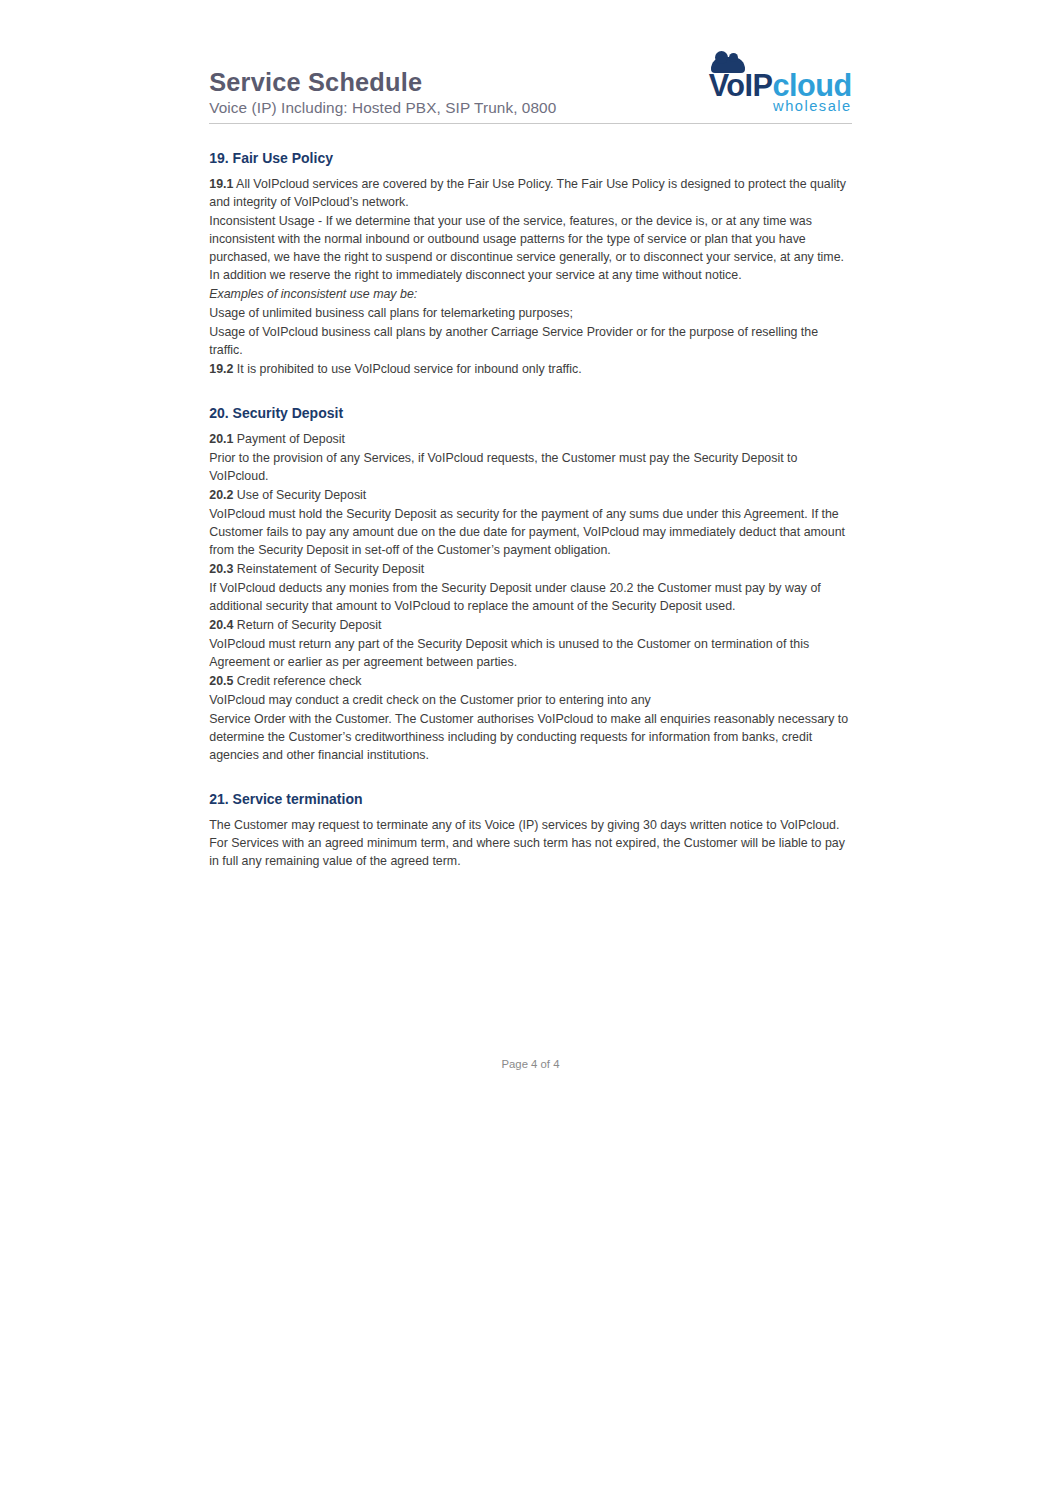Service Schedule
Voice (IP) Including: Hosted PBX, SIP Trunk, 0800
VoIP cloud
wholesale
19. Fair Use Policy
19.1 All VoIPcloud services are covered by the Fair Use Policy. The Fair Use Policy is designed to protect the quality and integrity of VoIPcloud’s network.
Inconsistent Usage - If we determine that your use of the service, features, or the device is, or at any time was inconsistent with the normal inbound or outbound usage patterns for the type of service or plan that you have purchased, we have the right to suspend or discontinue service generally, or to disconnect your service, at any time. In addition we reserve the right to immediately disconnect your service at any time without notice.
Examples of inconsistent use may be:
Usage of unlimited business call plans for telemarketing purposes;
Usage of VoIPcloud business call plans by another Carriage Service Provider or for the purpose of reselling the traffic.
19.2 It is prohibited to use VoIPcloud service for inbound only traffic.
20. Security Deposit
20.1 Payment of Deposit
Prior to the provision of any Services, if VoIPcloud requests, the Customer must pay the Security Deposit to VoIPcloud.
20.2 Use of Security Deposit
VoIPcloud must hold the Security Deposit as security for the payment of any sums due under this Agreement. If the Customer fails to pay any amount due on the due date for payment, VoIPcloud may immediately deduct that amount from the Security Deposit in set-off of the Customer’s payment obligation.
20.3 Reinstatement of Security Deposit
If VoIPcloud deducts any monies from the Security Deposit under clause 20.2 the Customer must pay by way of additional security that amount to VoIPcloud to replace the amount of the Security Deposit used.
20.4 Return of Security Deposit
VoIPcloud must return any part of the Security Deposit which is unused to the Customer on termination of this Agreement or earlier as per agreement between parties.
20.5 Credit reference check
VoIPcloud may conduct a credit check on the Customer prior to entering into any
Service Order with the Customer. The Customer authorises VoIPcloud to make all enquiries reasonably necessary to determine the Customer’s creditworthiness including by conducting requests for information from banks, credit agencies and other financial institutions.
21. Service termination
The Customer may request to terminate any of its Voice (IP) services by giving 30 days written notice to VoIPcloud. For Services with an agreed minimum term, and where such term has not expired, the Customer will be liable to pay in full any remaining value of the agreed term.
Page 4 of 4